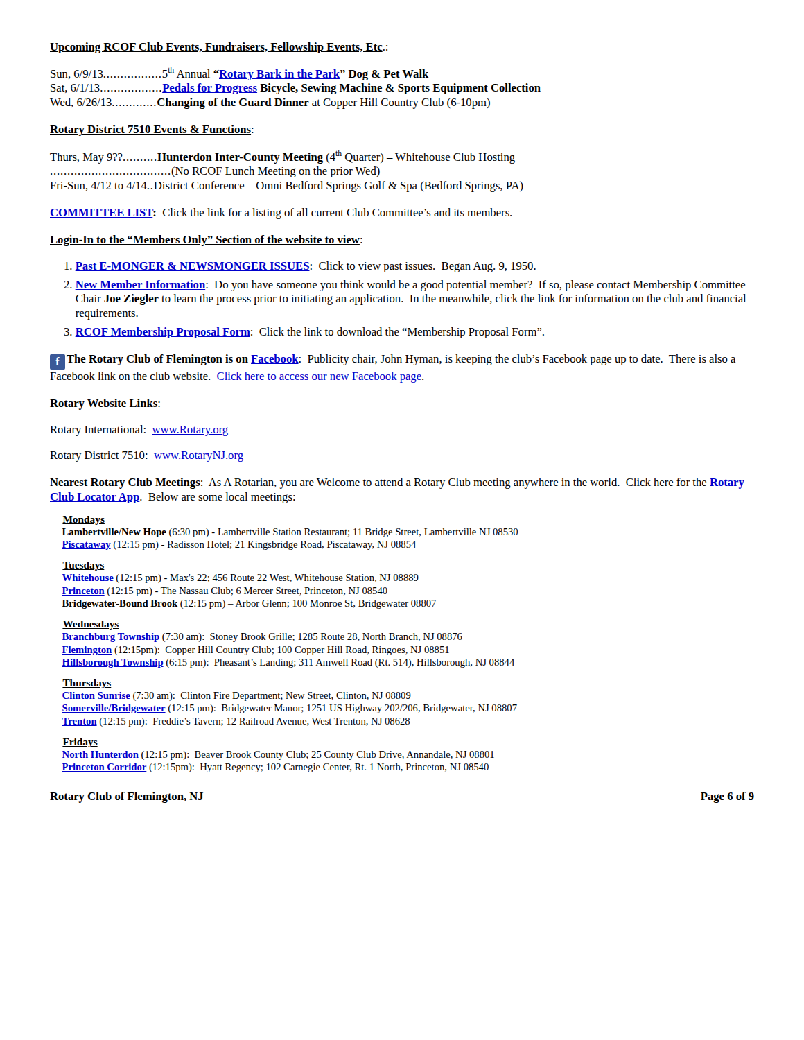Upcoming RCOF Club Events, Fundraisers, Fellowship Events, Etc
.:
Sun, 6/9/13................. 5th Annual “Rotary Bark in the Park” Dog & Pet Walk
Sat, 6/1/13.................. Pedals for Progress Bicycle, Sewing Machine & Sports Equipment Collection
Wed, 6/26/13............. Changing of the Guard Dinner at Copper Hill Country Club (6-10pm)
Rotary District 7510 Events & Functions
:
Thurs, May 9??.......... Hunterdon Inter-County Meeting (4th Quarter) – Whitehouse Club Hosting
...................................(No RCOF Lunch Meeting on the prior Wed)
Fri-Sun, 4/12 to 4/14.. District Conference – Omni Bedford Springs Golf & Spa (Bedford Springs, PA)
COMMITTEE LIST: Click the link for a listing of all current Club Committee’s and its members.
Login-In to the “Members Only” Section of the website to view
:
Past E-MONGER & NEWSMONGER ISSUES: Click to view past issues. Began Aug. 9, 1950.
New Member Information: Do you have someone you think would be a good potential member? If so, please contact Membership Committee Chair Joe Ziegler to learn the process prior to initiating an application. In the meanwhile, click the link for information on the club and financial requirements.
RCOF Membership Proposal Form: Click the link to download the “Membership Proposal Form”.
fThe Rotary Club of Flemington is on Facebook: Publicity chair, John Hyman, is keeping the club’s Facebook page up to date. There is also a Facebook link on the club website. Click here to access our new Facebook page.
Rotary Website Links
:
Rotary International: www.Rotary.org
Rotary District 7510: www.RotaryNJ.org
Nearest Rotary Club Meetings
: As A Rotarian, you are Welcome to attend a Rotary Club meeting anywhere in the world. Click here for the Rotary Club Locator App. Below are some local meetings:
Mondays
Lambertville/New Hope (6:30 pm) - Lambertville Station Restaurant; 11 Bridge Street, Lambertville NJ 08530
Piscataway (12:15 pm) - Radisson Hotel; 21 Kingsbridge Road, Piscataway, NJ 08854
Tuesdays
Whitehouse (12:15 pm) - Max's 22; 456 Route 22 West, Whitehouse Station, NJ 08889
Princeton (12:15 pm) - The Nassau Club; 6 Mercer Street, Princeton, NJ 08540
Bridgewater-Bound Brook (12:15 pm) – Arbor Glenn; 100 Monroe St, Bridgewater 08807
Wednesdays
Branchburg Township (7:30 am): Stoney Brook Grille; 1285 Route 28, North Branch, NJ 08876
Flemington (12:15pm): Copper Hill Country Club; 100 Copper Hill Road, Ringoes, NJ 08851
Hillsborough Township (6:15 pm): Pheasant’s Landing; 311 Amwell Road (Rt. 514), Hillsborough, NJ 08844
Thursdays
Clinton Sunrise (7:30 am): Clinton Fire Department; New Street, Clinton, NJ 08809
Somerville/Bridgewater (12:15 pm): Bridgewater Manor; 1251 US Highway 202/206, Bridgewater, NJ 08807
Trenton (12:15 pm): Freddie’s Tavern; 12 Railroad Avenue, West Trenton, NJ 08628
Fridays
North Hunterdon (12:15 pm): Beaver Brook County Club; 25 County Club Drive, Annandale, NJ 08801
Princeton Corridor (12:15pm): Hyatt Regency; 102 Carnegie Center, Rt. 1 North, Princeton, NJ 08540
Rotary Club of Flemington, NJ Page 6 of 9